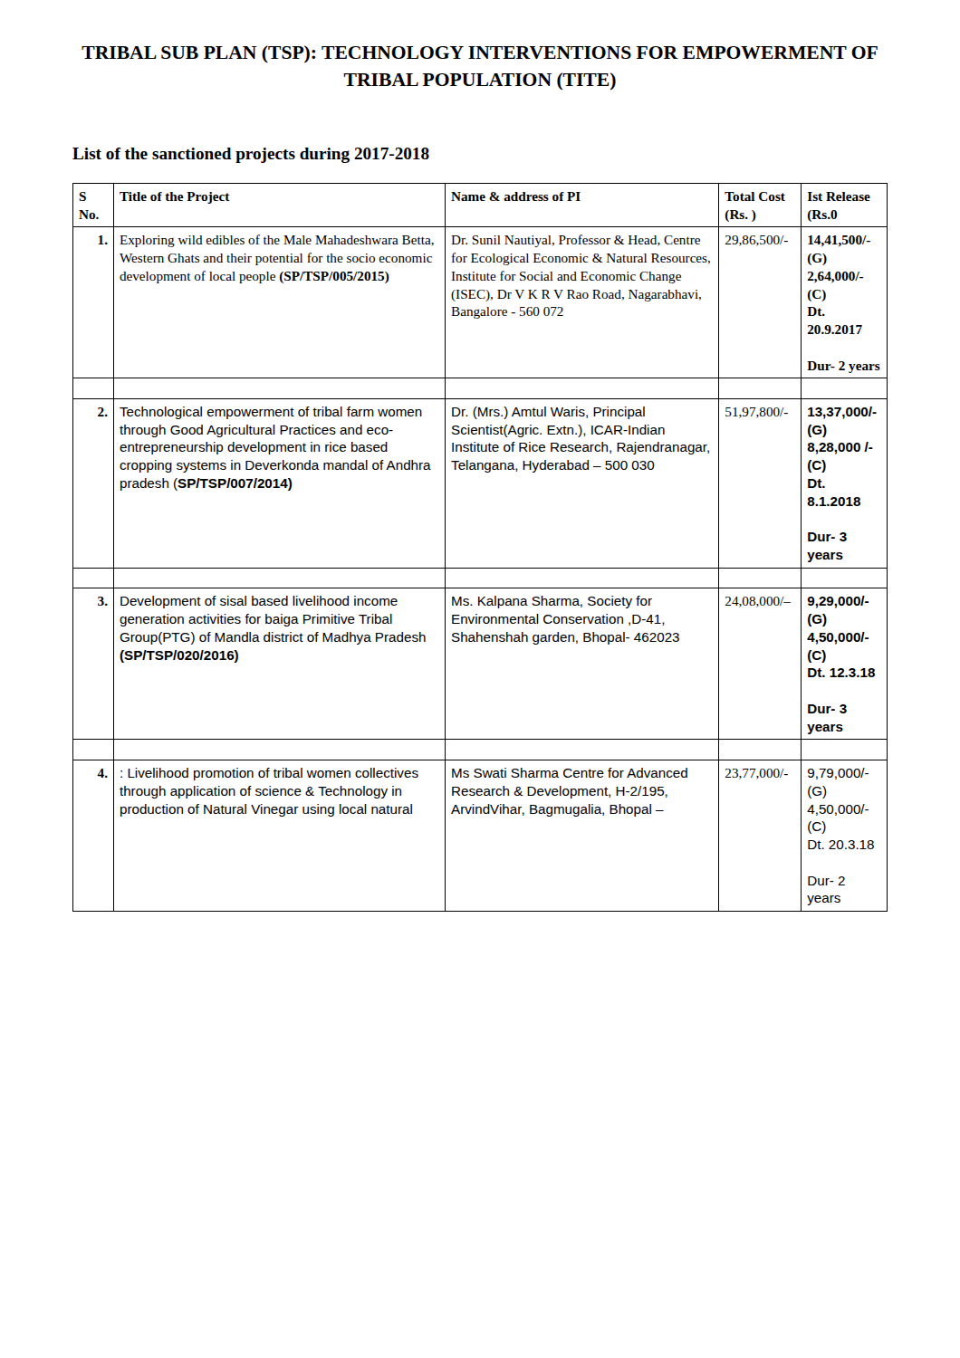TRIBAL SUB PLAN (TSP): TECHNOLOGY INTERVENTIONS FOR EMPOWERMENT OF TRIBAL POPULATION (TITE)
List of the sanctioned projects during 2017-2018
| S No. | Title of the Project | Name & address of PI | Total Cost (Rs. ) | Ist Release (Rs.0 |
| --- | --- | --- | --- | --- |
| 1. | Exploring wild edibles of the Male Mahadeshwara Betta, Western Ghats and their potential for the socio economic development of local people (SP/TSP/005/2015) | Dr. Sunil Nautiyal, Professor & Head, Centre for Ecological Economic & Natural Resources, Institute for Social and Economic Change (ISEC), Dr V K R V Rao Road, Nagarabhavi, Bangalore - 560 072 | 29,86,500/- | 14,41,500/- (G) 2,64,000/-(C) Dt. 20.9.2017 Dur- 2 years |
| 2. | Technological empowerment of tribal farm women through Good Agricultural Practices and eco-entrepreneurship development in rice based cropping systems in Deverkonda mandal of Andhra pradesh ( SP/TSP/007/2014) | Dr. (Mrs.) Amtul Waris, Principal Scientist(Agric. Extn.), ICAR-Indian Institute of Rice Research, Rajendranagar, Telangana, Hyderabad – 500 030 | 51,97,800/- | 13,37,000/- (G) 8,28,000 /-(C) Dt. 8.1.2018 Dur- 3 years |
| 3. | Development of sisal based livelihood income generation activities for baiga Primitive Tribal Group(PTG) of Mandla district of Madhya Pradesh (SP/TSP/020/2016) | Ms. Kalpana Sharma, Society for Environmental Conservation ,D-41, Shahenshah garden, Bhopal- 462023 | 24,08,000/– | 9,29,000/-(G) 4,50,000/-(C) Dt. 12.3.18 Dur- 3 years |
| 4. | : Livelihood promotion of tribal women collectives through application of science & Technology in production of Natural Vinegar using local natural | Ms Swati Sharma Centre for Advanced Research & Development, H-2/195, ArvindVihar, Bagmugalia, Bhopal – | 23,77,000/- | 9,79,000/- (G) 4,50,000/-(C) Dt. 20.3.18 Dur- 2 years |